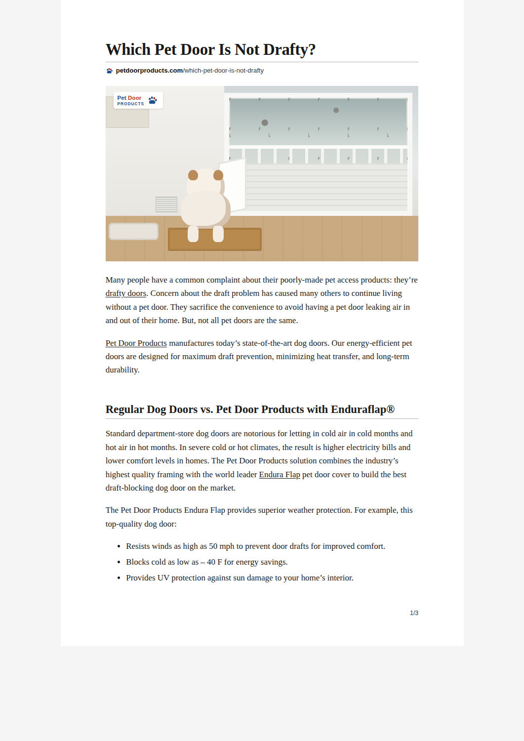Which Pet Door Is Not Drafty?
petdoorproducts.com/which-pet-door-is-not-drafty
Pet Door PRODUCTS
Many people have a common complaint about their poorly-made pet access products: they’re drafty doors. Concern about the draft problem has caused many others to continue living without a pet door. They sacrifice the convenience to avoid having a pet door leaking air in and out of their home. But, not all pet doors are the same.
Pet Door Products manufactures today’s state-of-the-art dog doors. Our energy-efficient pet doors are designed for maximum draft prevention, minimizing heat transfer, and long-term durability.
Regular Dog Doors vs. Pet Door Products with Enduraflap®
Standard department-store dog doors are notorious for letting in cold air in cold months and hot air in hot months. In severe cold or hot climates, the result is higher electricity bills and lower comfort levels in homes. The Pet Door Products solution combines the industry’s highest quality framing with the world leader Endura Flap pet door cover to build the best draft-blocking dog door on the market.
The Pet Door Products Endura Flap provides superior weather protection. For example, this top-quality dog door:
Resists winds as high as 50 mph to prevent door drafts for improved comfort.
Blocks cold as low as – 40 F for energy savings.
Provides UV protection against sun damage to your home’s interior.
1/3